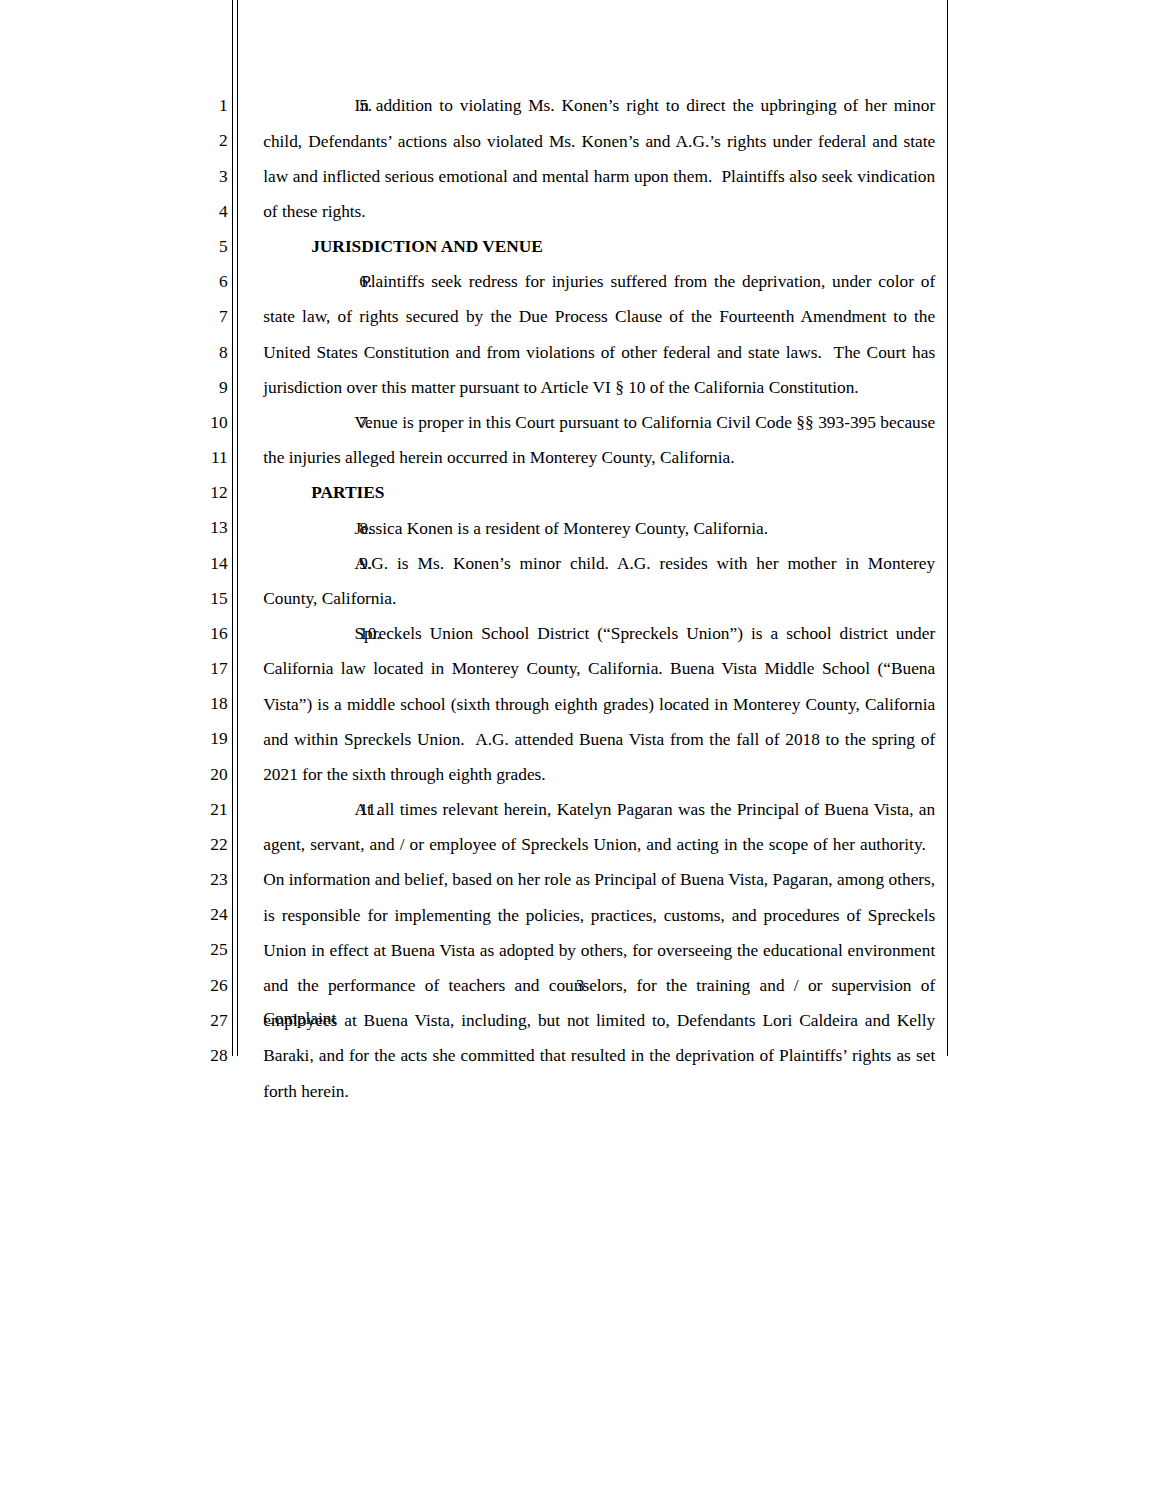1
2
3
4
5
6
7
8
9
10
11
12
13
14
15
16
17
18
19
20
21
22
23
24
25
26
27
28
5. In addition to violating Ms. Konen’s right to direct the upbringing of her minor child, Defendants’ actions also violated Ms. Konen’s and A.G.’s rights under federal and state law and inflicted serious emotional and mental harm upon them. Plaintiffs also seek vindication of these rights.
JURISDICTION AND VENUE
6. Plaintiffs seek redress for injuries suffered from the deprivation, under color of state law, of rights secured by the Due Process Clause of the Fourteenth Amendment to the United States Constitution and from violations of other federal and state laws. The Court has jurisdiction over this matter pursuant to Article VI § 10 of the California Constitution.
7. Venue is proper in this Court pursuant to California Civil Code §§ 393-395 because the injuries alleged herein occurred in Monterey County, California.
PARTIES
8. Jessica Konen is a resident of Monterey County, California.
9. A.G. is Ms. Konen’s minor child. A.G. resides with her mother in Monterey County, California.
10. Spreckels Union School District (“Spreckels Union”) is a school district under California law located in Monterey County, California. Buena Vista Middle School (“Buena Vista”) is a middle school (sixth through eighth grades) located in Monterey County, California and within Spreckels Union. A.G. attended Buena Vista from the fall of 2018 to the spring of 2021 for the sixth through eighth grades.
11. At all times relevant herein, Katelyn Pagaran was the Principal of Buena Vista, an agent, servant, and / or employee of Spreckels Union, and acting in the scope of her authority. On information and belief, based on her role as Principal of Buena Vista, Pagaran, among others, is responsible for implementing the policies, practices, customs, and procedures of Spreckels Union in effect at Buena Vista as adopted by others, for overseeing the educational environment and the performance of teachers and counselors, for the training and / or supervision of employees at Buena Vista, including, but not limited to, Defendants Lori Caldeira and Kelly Baraki, and for the acts she committed that resulted in the deprivation of Plaintiffs’ rights as set forth herein.
3
Complaint